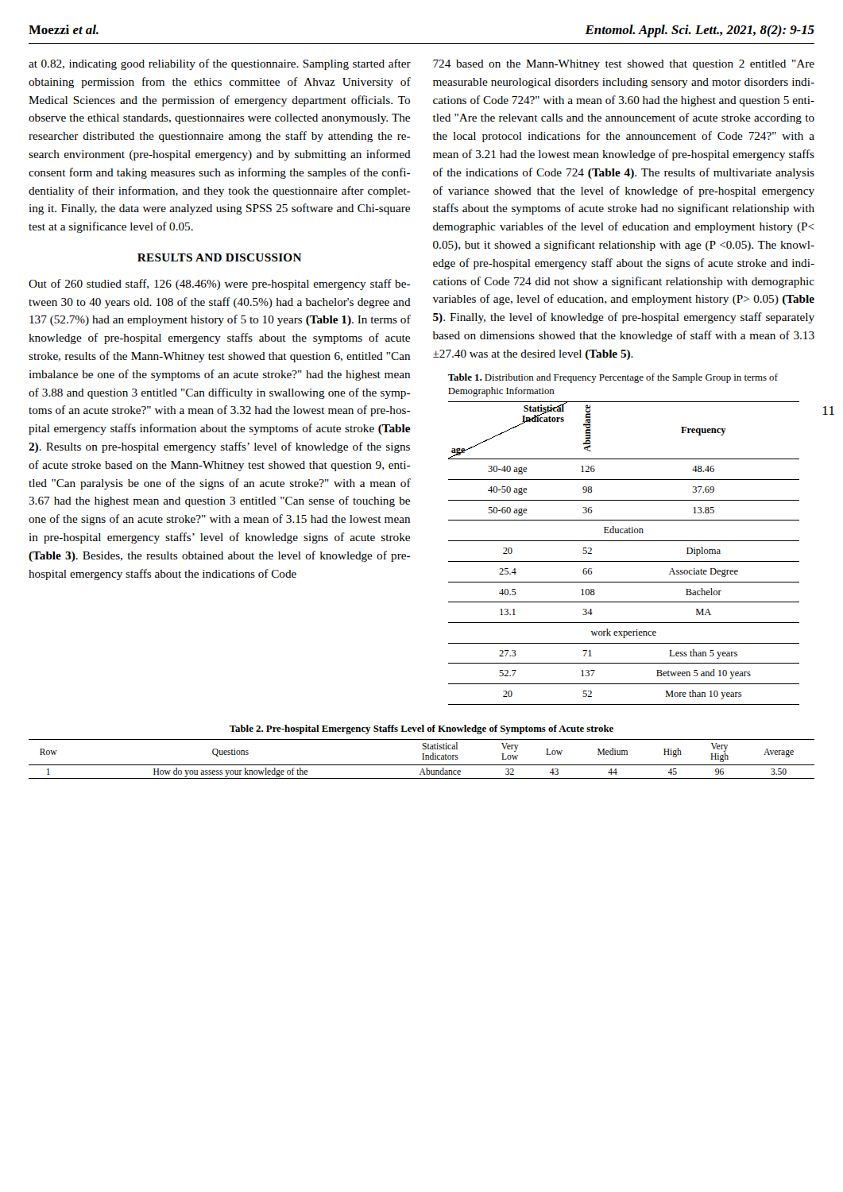Moezzi et al.
Entomol. Appl. Sci. Lett., 2021, 8(2): 9-15
11
at 0.82, indicating good reliability of the questionnaire. Sampling started after obtaining permission from the ethics committee of Ahvaz University of Medical Sciences and the permission of emergency department officials. To observe the ethical standards, questionnaires were collected anonymously. The researcher distributed the questionnaire among the staff by attending the research environment (pre-hospital emergency) and by submitting an informed consent form and taking measures such as informing the samples of the confidentiality of their information, and they took the questionnaire after completing it. Finally, the data were analyzed using SPSS 25 software and Chi-square test at a significance level of 0.05.
Results and Discussion
Out of 260 studied staff, 126 (48.46%) were pre-hospital emergency staff between 30 to 40 years old. 108 of the staff (40.5%) had a bachelor's degree and 137 (52.7%) had an employment history of 5 to 10 years (Table 1). In terms of knowledge of pre-hospital emergency staffs about the symptoms of acute stroke, results of the Mann-Whitney test showed that question 6, entitled "Can imbalance be one of the symptoms of an acute stroke?" had the highest mean of 3.88 and question 3 entitled "Can difficulty in swallowing one of the symptoms of an acute stroke?" with a mean of 3.32 had the lowest mean of pre-hospital emergency staffs information about the symptoms of acute stroke (Table 2). Results on pre-hospital emergency staffs’ level of knowledge of the signs of acute stroke based on the Mann-Whitney test showed that question 9, entitled "Can paralysis be one of the signs of an acute stroke?" with a mean of 3.67 had the highest mean and question 3 entitled "Can sense of touching be one of the signs of an acute stroke?" with a mean of 3.15 had the lowest mean in pre-hospital emergency staffs’ level of knowledge signs of acute stroke (Table 3). Besides, the results obtained about the level of knowledge of pre-hospital emergency staffs about the indications of Code
724 based on the Mann-Whitney test showed that question 2 entitled "Are measurable neurological disorders including sensory and motor disorders indications of Code 724?" with a mean of 3.60 had the highest and question 5 entitled "Are the relevant calls and the announcement of acute stroke according to the local protocol indications for the announcement of Code 724?" with a mean of 3.21 had the lowest mean knowledge of pre-hospital emergency staffs of the indications of Code 724 (Table 4). The results of multivariate analysis of variance showed that the level of knowledge of pre-hospital emergency staffs about the symptoms of acute stroke had no significant relationship with demographic variables of the level of education and employment history (P< 0.05), but it showed a significant relationship with age (P <0.05). The knowledge of pre-hospital emergency staff about the signs of acute stroke and indications of Code 724 did not show a significant relationship with demographic variables of age, level of education, and employment history (P> 0.05) (Table 5). Finally, the level of knowledge of pre-hospital emergency staff separately based on dimensions showed that the knowledge of staff with a mean of 3.13 ±27.40 was at the desired level (Table 5).
Table 1. Distribution and Frequency Percentage of the Sample Group in terms of Demographic Information
| Statistical Indicators age | Abundance | Frequency |
| --- | --- | --- |
| 30-40 age | 126 | 48.46 |
| 40-50 age | 98 | 37.69 |
| 50-60 age | 36 | 13.85 |
| Education |
| 20 | 52 | Diploma |
| 25.4 | 66 | Associate Degree |
| 40.5 | 108 | Bachelor |
| 13.1 | 34 | MA |
| work experience |
| 27.3 | 71 | Less than 5 years |
| 52.7 | 137 | Between 5 and 10 years |
| 20 | 52 | More than 10 years |
Table 2. Pre-hospital Emergency Staffs Level of Knowledge of Symptoms of Acute stroke
| Row | Questions | Statistical Indicators | Very Low | Low | Medium | High | Very High | Average |
| --- | --- | --- | --- | --- | --- | --- | --- | --- |
| 1 | How do you assess your knowledge of the | Abundance | 32 | 43 | 44 | 45 | 96 | 3.50 |